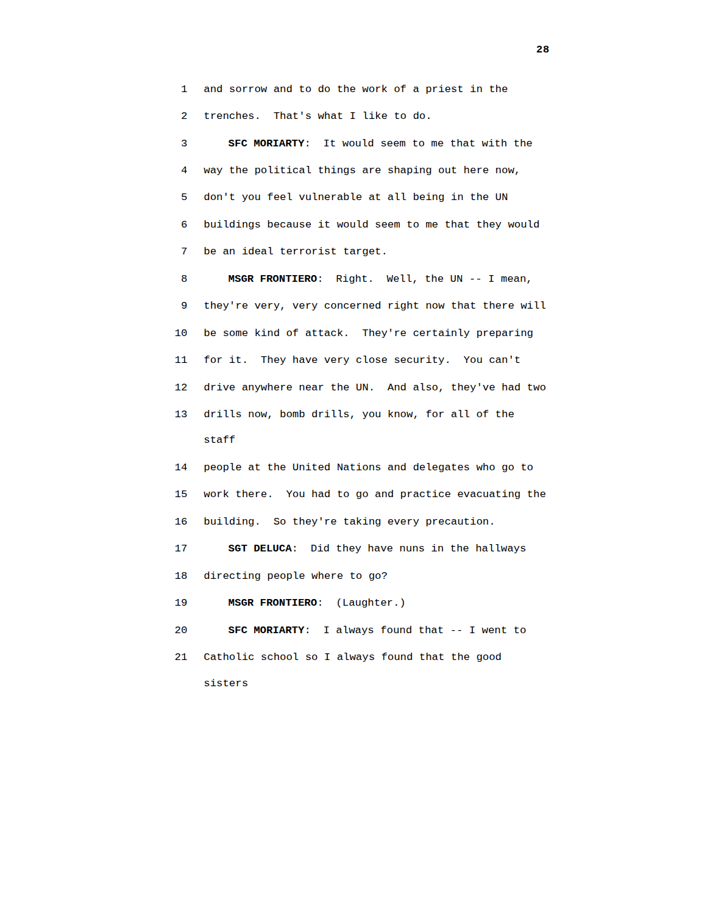28
| 1 | and sorrow and to do the work of a priest in the |
| 2 | trenches. That's what I like to do. |
| 3 | SFC MORIARTY : It would seem to me that with the |
| 4 | way the political things are shaping out here now, |
| 5 | don't you feel vulnerable at all being in the UN |
| 6 | buildings because it would seem to me that they would |
| 7 | be an ideal terrorist target. |
| 8 | MSGR FRONTIERO : Right. Well, the UN -- I mean, |
| 9 | they're very, very concerned right now that there will |
| 10 | be some kind of attack. They're certainly preparing |
| 11 | for it. They have very close security. You can't |
| 12 | drive anywhere near the UN. And also, they've had two |
| 13 | drills now, bomb drills, you know, for all of the staff |
| 14 | people at the United Nations and delegates who go to |
| 15 | work there. You had to go and practice evacuating the |
| 16 | building. So they're taking every precaution. |
| 17 | SGT DELUCA : Did they have nuns in the hallways |
| 18 | directing people where to go? |
| 19 | MSGR FRONTIERO : (Laughter.) |
| 20 | SFC MORIARTY : I always found that -- I went to |
| 21 | Catholic school so I always found that the good sisters |